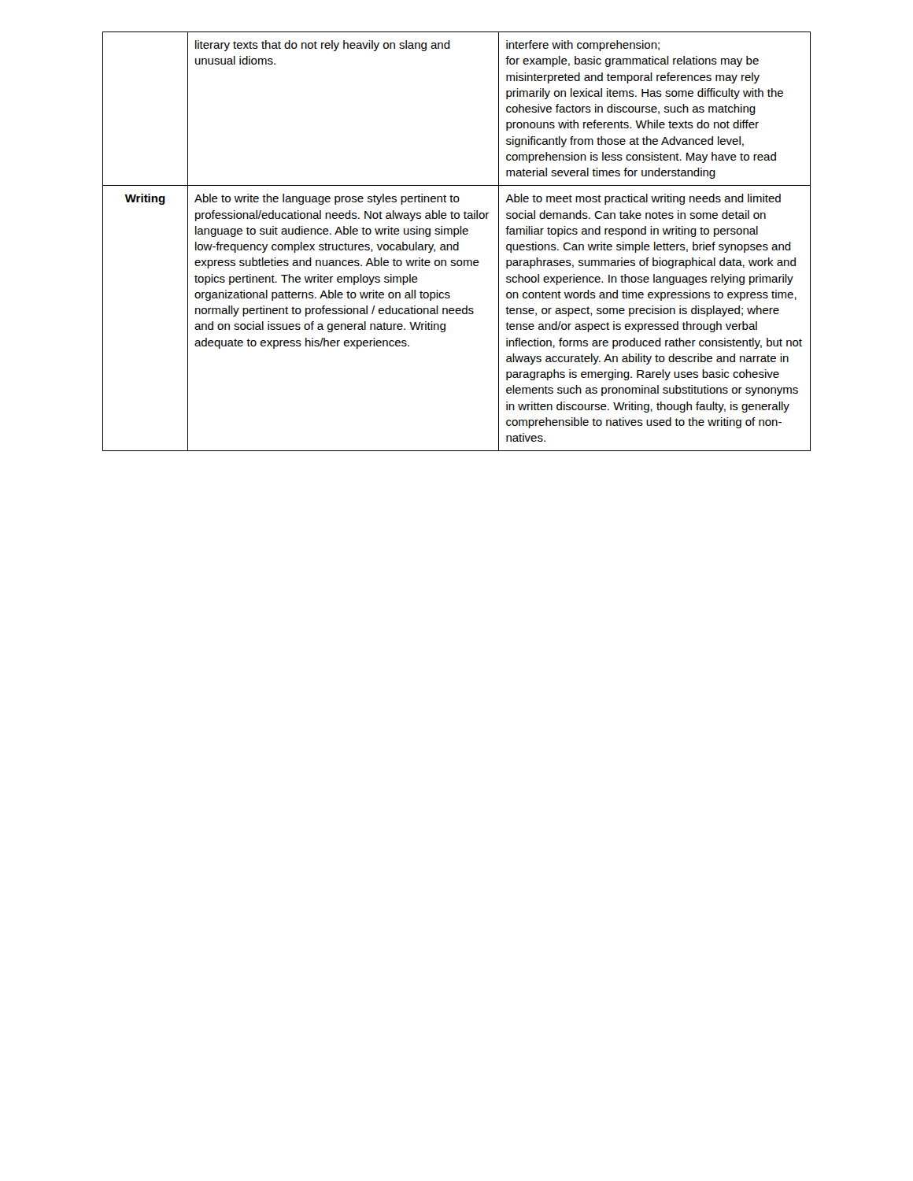| | literary texts that do not rely heavily on slang and unusual idioms. | interfere with comprehension; for example, basic grammatical relations may be misinterpreted and temporal references may rely primarily on lexical items. Has some difficulty with the cohesive factors in discourse, such as matching pronouns with referents. While texts do not differ significantly from those at the Advanced level, comprehension is less consistent. May have to read material several times for understanding |
| Writing | Able to write the language prose styles pertinent to professional/educational needs. Not always able to tailor language to suit audience. Able to write using simple low-frequency complex structures, vocabulary, and express subtleties and nuances. Able to write on some topics pertinent. The writer employs simple organizational patterns. Able to write on all topics normally pertinent to professional / educational needs and on social issues of a general nature. Writing adequate to express his/her experiences. | Able to meet most practical writing needs and limited social demands. Can take notes in some detail on familiar topics and respond in writing to personal questions. Can write simple letters, brief synopses and paraphrases, summaries of biographical data, work and school experience. In those languages relying primarily on content words and time expressions to express time, tense, or aspect, some precision is displayed; where tense and/or aspect is expressed through verbal inflection, forms are produced rather consistently, but not always accurately. An ability to describe and narrate in paragraphs is emerging. Rarely uses basic cohesive elements such as pronominal substitutions or synonyms in written discourse. Writing, though faulty, is generally comprehensible to natives used to the writing of non-natives. |